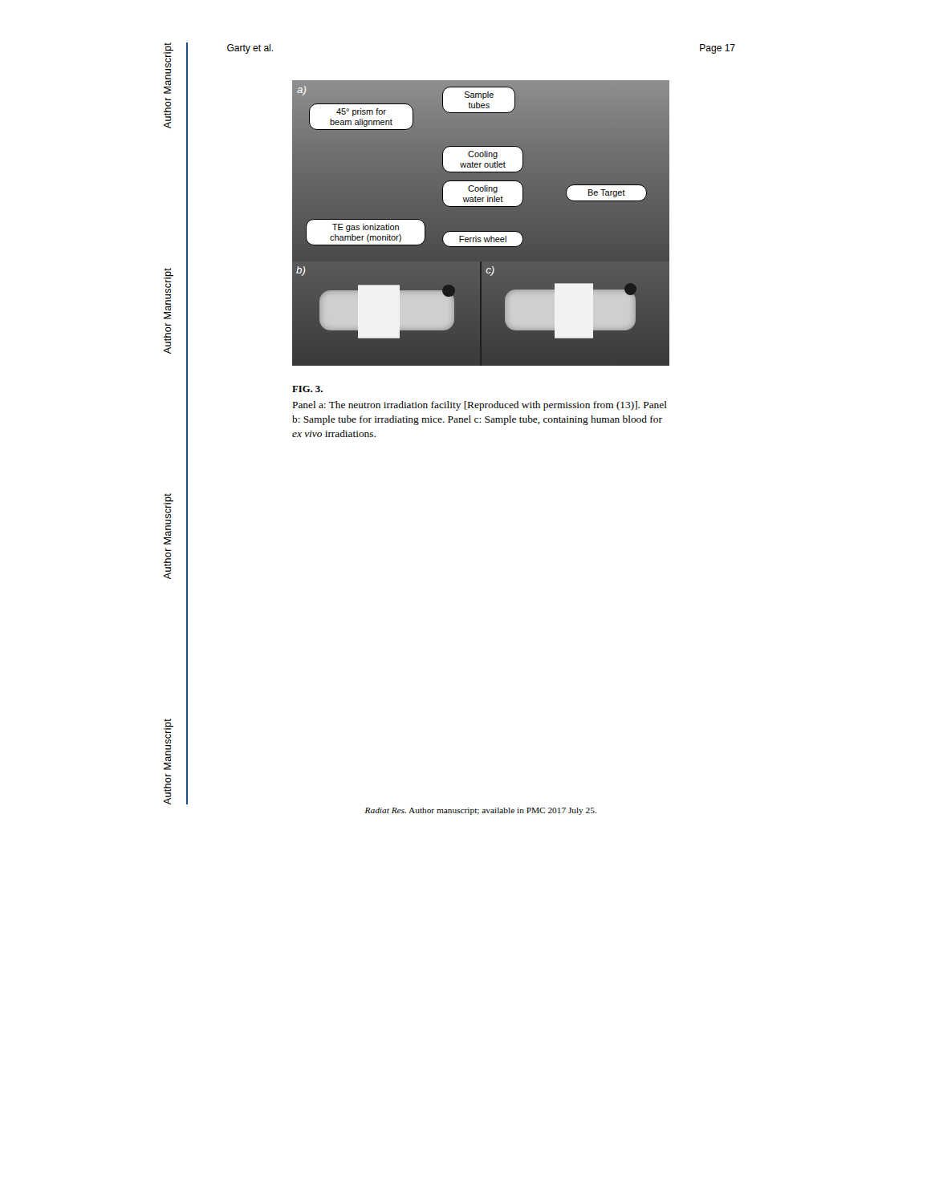Author Manuscript Author Manuscript Author Manuscript Author Manuscript
Garty et al. Page 17
a)
45° prism for
beam alignment
Sample
tubes
Cooling
water outlet
Cooling
water inlet
Be Target
TE gas ionization
chamber (monitor)
Ferris wheel
b)
c)
FIG. 3. Panel a: The neutron irradiation facility [Reproduced with permission from (13)]. Panel b: Sample tube for irradiating mice. Panel c: Sample tube, containing human blood for ex vivo irradiations.
Radiat Res. Author manuscript; available in PMC 2017 July 25.